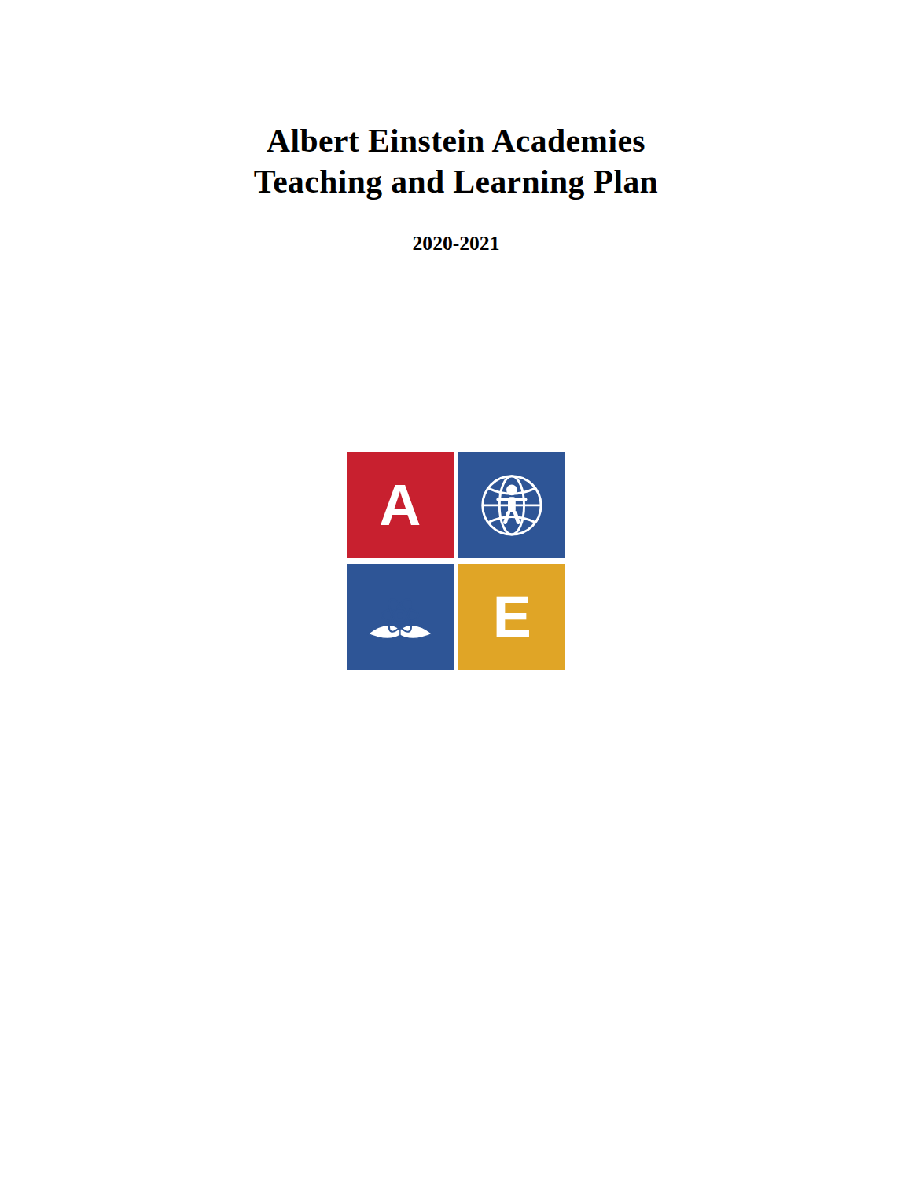Albert Einstein Academies
Teaching and Learning Plan
2020-2021
A
E